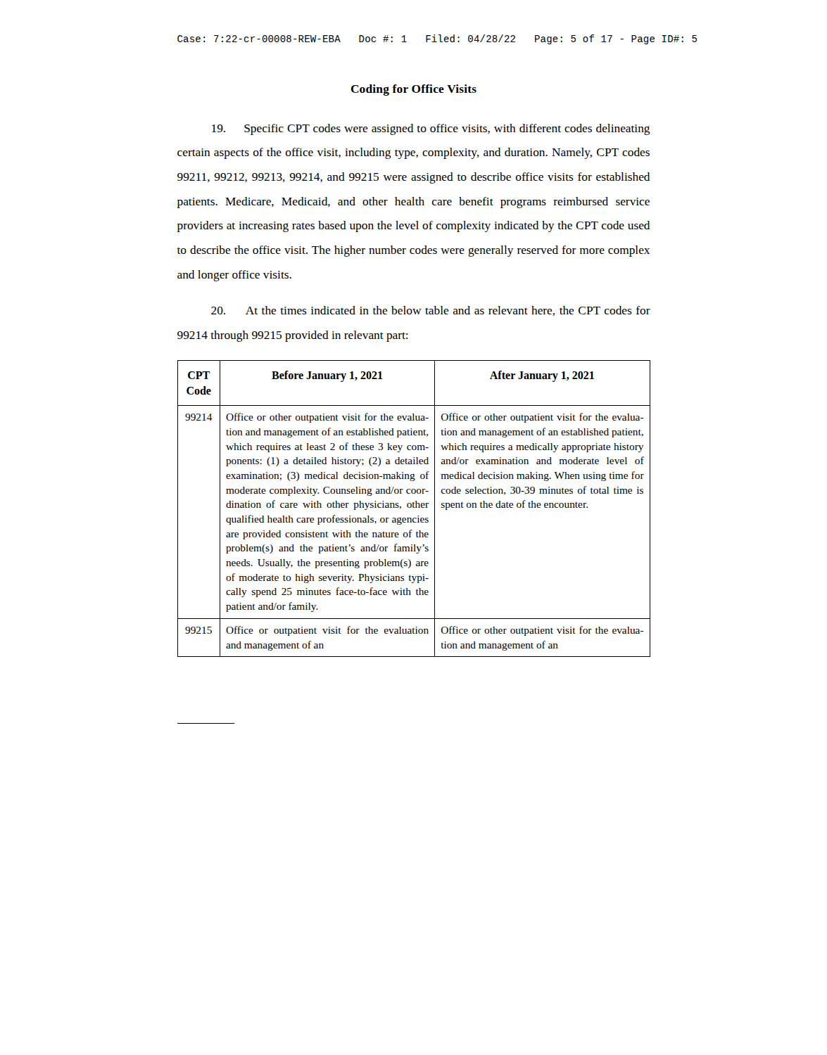Case: 7:22-cr-00008-REW-EBA Doc #: 1 Filed: 04/28/22 Page: 5 of 17 - Page ID#: 5
Coding for Office Visits
19. Specific CPT codes were assigned to office visits, with different codes delineating certain aspects of the office visit, including type, complexity, and duration. Namely, CPT codes 99211, 99212, 99213, 99214, and 99215 were assigned to describe office visits for established patients. Medicare, Medicaid, and other health care benefit programs reimbursed service providers at increasing rates based upon the level of complexity indicated by the CPT code used to describe the office visit. The higher number codes were generally reserved for more complex and longer office visits.
20. At the times indicated in the below table and as relevant here, the CPT codes for 99214 through 99215 provided in relevant part:
| CPT Code | Before January 1, 2021 | After January 1, 2021 |
| --- | --- | --- |
| 99214 | Office or other outpatient visit for the evaluation and management of an established patient, which requires at least 2 of these 3 key components: (1) a detailed history; (2) a detailed examination; (3) medical decision-making of moderate complexity. Counseling and/or coordination of care with other physicians, other qualified health care professionals, or agencies are provided consistent with the nature of the problem(s) and the patient’s and/or family’s needs. Usually, the presenting problem(s) are of moderate to high severity. Physicians typically spend 25 minutes face-to-face with the patient and/or family. | Office or other outpatient visit for the evaluation and management of an established patient, which requires a medically appropriate history and/or examination and moderate level of medical decision making. When using time for code selection, 30-39 minutes of total time is spent on the date of the encounter. |
| 99215 | Office or outpatient visit for the evaluation and management of an | Office or other outpatient visit for the evaluation and management of an |